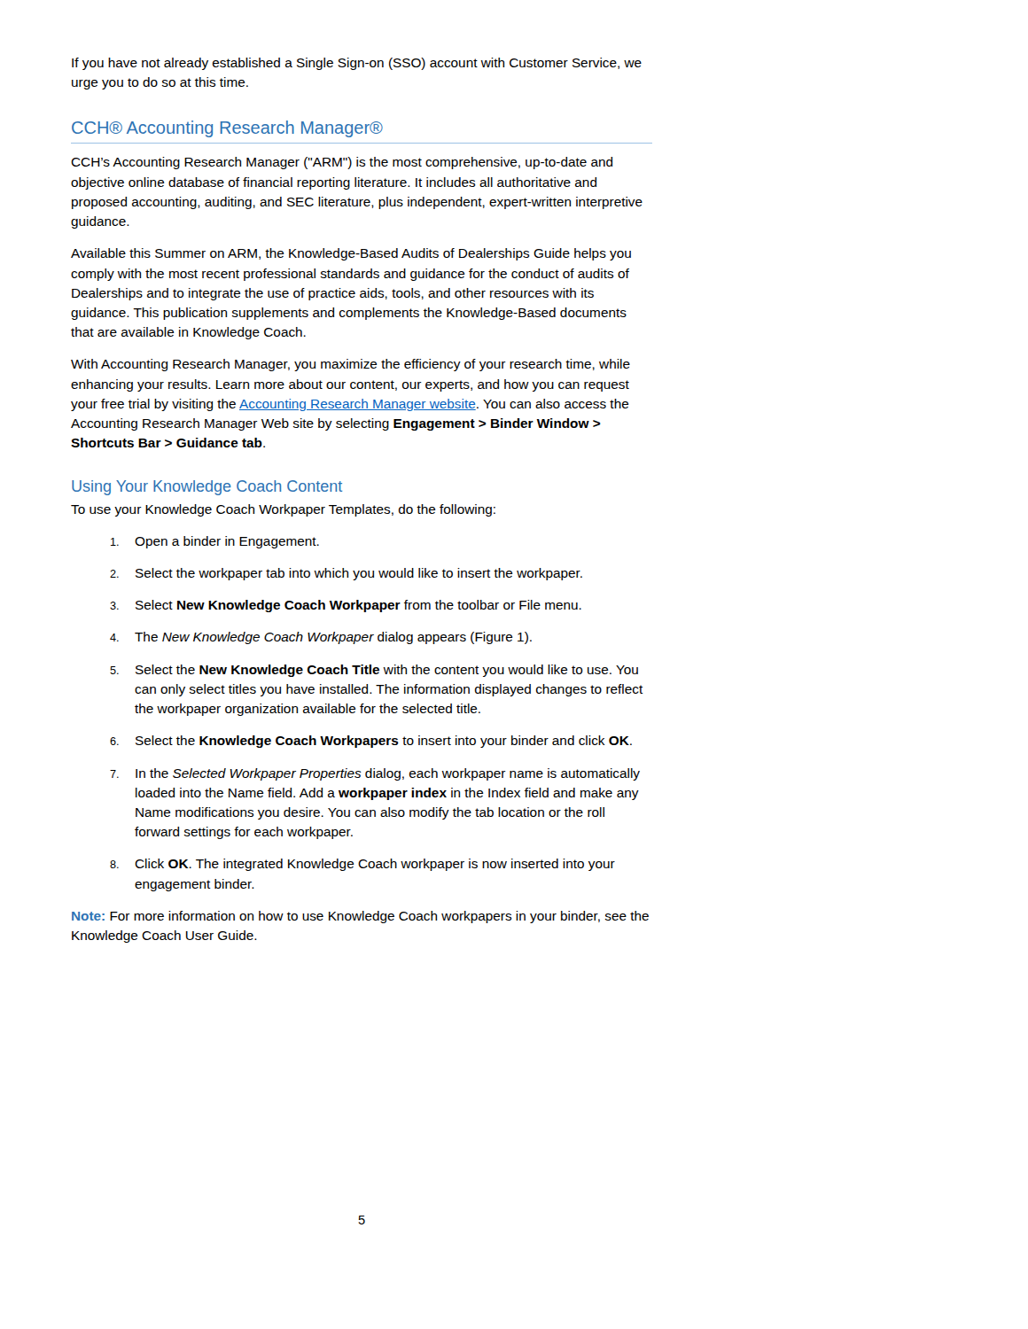If you have not already established a Single Sign-on (SSO) account with Customer Service, we urge you to do so at this time.
CCH® Accounting Research Manager®
CCH’s Accounting Research Manager ("ARM") is the most comprehensive, up-to-date and objective online database of financial reporting literature. It includes all authoritative and proposed accounting, auditing, and SEC literature, plus independent, expert-written interpretive guidance.
Available this Summer on ARM, the Knowledge-Based Audits of Dealerships Guide helps you comply with the most recent professional standards and guidance for the conduct of audits of Dealerships and to integrate the use of practice aids, tools, and other resources with its guidance. This publication supplements and complements the Knowledge-Based documents that are available in Knowledge Coach.
With Accounting Research Manager, you maximize the efficiency of your research time, while enhancing your results. Learn more about our content, our experts, and how you can request your free trial by visiting the Accounting Research Manager website. You can also access the Accounting Research Manager Web site by selecting Engagement > Binder Window > Shortcuts Bar > Guidance tab.
Using Your Knowledge Coach Content
To use your Knowledge Coach Workpaper Templates, do the following:
Open a binder in Engagement.
Select the workpaper tab into which you would like to insert the workpaper.
Select New Knowledge Coach Workpaper from the toolbar or File menu.
The New Knowledge Coach Workpaper dialog appears (Figure 1).
Select the New Knowledge Coach Title with the content you would like to use. You can only select titles you have installed. The information displayed changes to reflect the workpaper organization available for the selected title.
Select the Knowledge Coach Workpapers to insert into your binder and click OK.
In the Selected Workpaper Properties dialog, each workpaper name is automatically loaded into the Name field. Add a workpaper index in the Index field and make any Name modifications you desire. You can also modify the tab location or the roll forward settings for each workpaper.
Click OK. The integrated Knowledge Coach workpaper is now inserted into your engagement binder.
Note: For more information on how to use Knowledge Coach workpapers in your binder, see the Knowledge Coach User Guide.
5